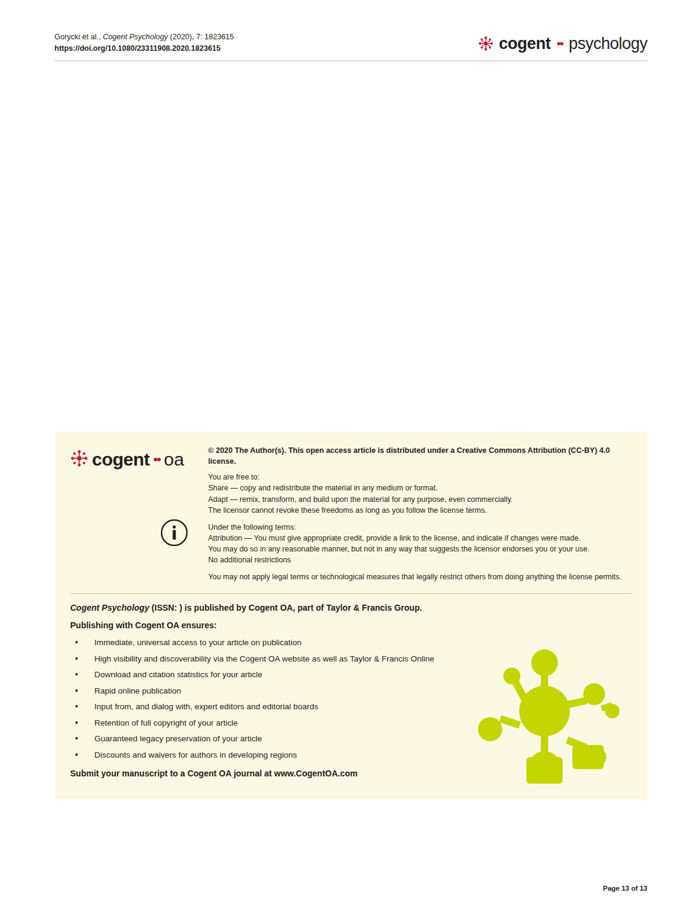Gorycki et al., Cogent Psychology (2020), 7: 1823615
https://doi.org/10.1080/23311908.2020.1823615
cogent •• psychology
cogent •• oa
© 2020 The Author(s). This open access article is distributed under a Creative Commons Attribution (CC-BY) 4.0 license.
You are free to:
Share — copy and redistribute the material in any medium or format.
Adapt — remix, transform, and build upon the material for any purpose, even commercially.
The licensor cannot revoke these freedoms as long as you follow the license terms.
Under the following terms:
Attribution — You must give appropriate credit, provide a link to the license, and indicate if changes were made.
You may do so in any reasonable manner, but not in any way that suggests the licensor endorses you or your use.
No additional restrictions
You may not apply legal terms or technological measures that legally restrict others from doing anything the license permits.
Cogent Psychology (ISSN: ) is published by Cogent OA, part of Taylor & Francis Group.
Publishing with Cogent OA ensures:
Immediate, universal access to your article on publication
High visibility and discoverability via the Cogent OA website as well as Taylor & Francis Online
Download and citation statistics for your article
Rapid online publication
Input from, and dialog with, expert editors and editorial boards
Retention of full copyright of your article
Guaranteed legacy preservation of your article
Discounts and waivers for authors in developing regions
Submit your manuscript to a Cogent OA journal at www.CogentOA.com
Page 13 of 13